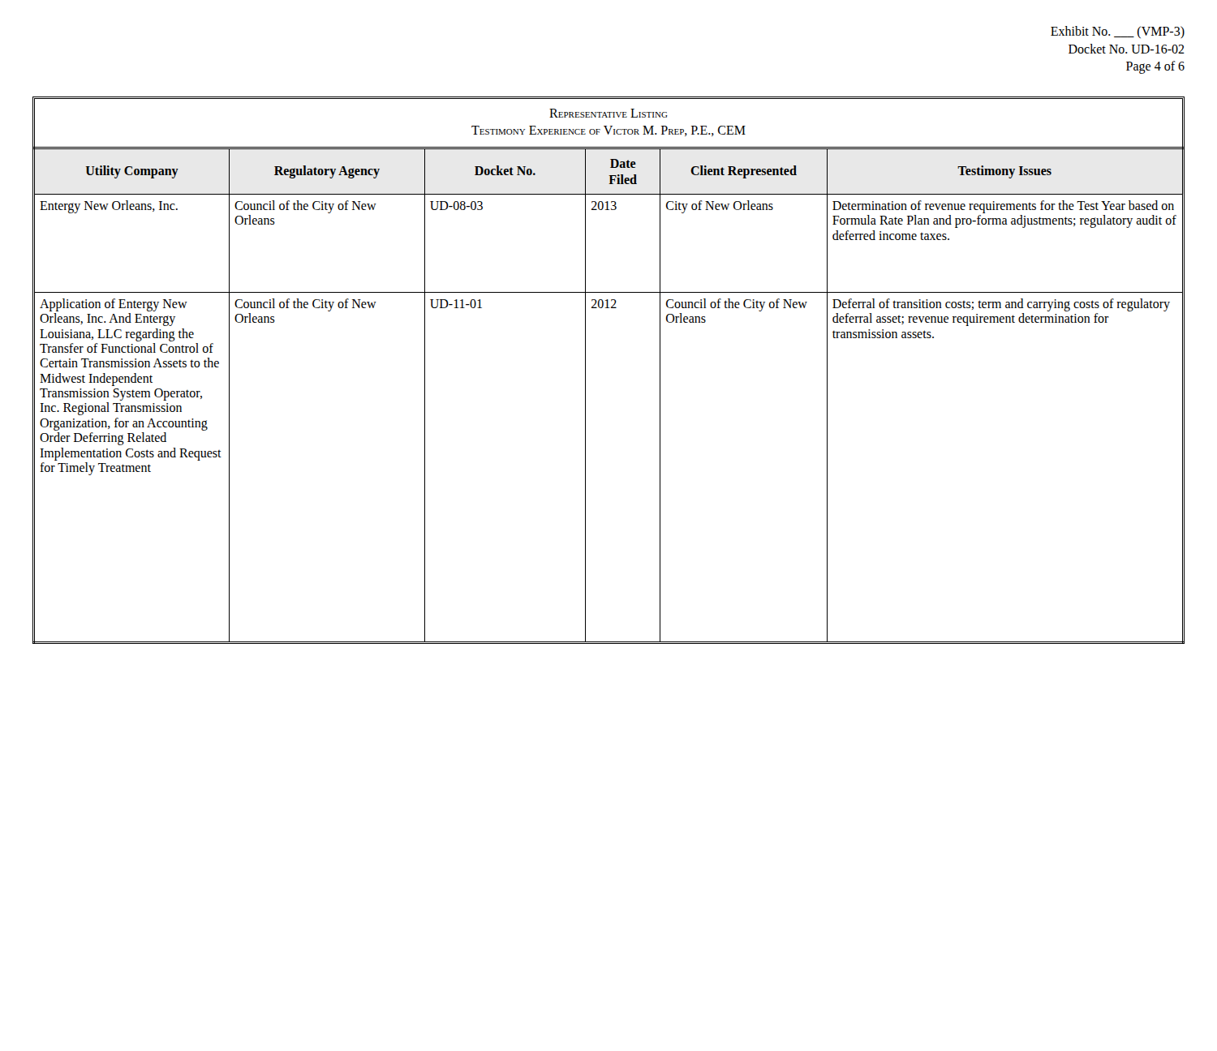Exhibit No. ___ (VMP-3)
Docket No. UD-16-02
Page 4 of 6
Representative Listing Testimony Experience of Victor M. Prep, P.E., CEM
| Utility Company | Regulatory Agency | Docket No. | Date Filed | Client Represented | Testimony Issues |
| --- | --- | --- | --- | --- | --- |
| Entergy New Orleans, Inc. | Council of the City of New Orleans | UD-08-03 | 2013 | City of New Orleans | Determination of revenue requirements for the Test Year based on Formula Rate Plan and pro-forma adjustments; regulatory audit of deferred income taxes. |
| Application of Entergy New Orleans, Inc. And Entergy Louisiana, LLC regarding the Transfer of Functional Control of Certain Transmission Assets to the Midwest Independent Transmission System Operator, Inc. Regional Transmission Organization, for an Accounting Order Deferring Related Implementation Costs and Request for Timely Treatment | Council of the City of New Orleans | UD-11-01 | 2012 | Council of the City of New Orleans | Deferral of transition costs; term and carrying costs of regulatory deferral asset; revenue requirement determination for transmission assets. |